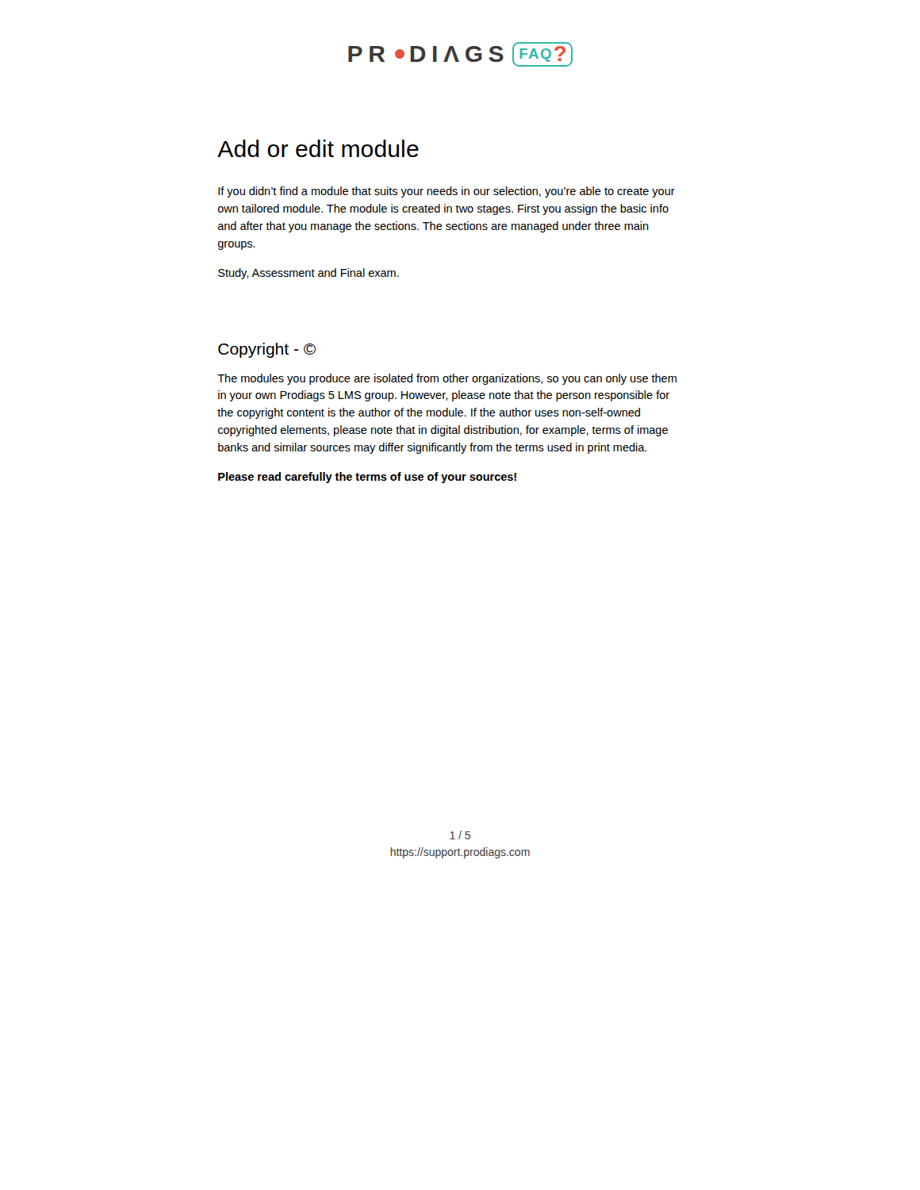PR DIΛGSFAQ?
Add or edit module
If you didn’t find a module that suits your needs in our selection, you’re able to create your own tailored module. The module is created in two stages. First you assign the basic info and after that you manage the sections. The sections are managed under three main groups.
Study, Assessment and Final exam.
Copyright - ©
The modules you produce are isolated from other organizations, so you can only use them in your own Prodiags 5 LMS group. However, please note that the person responsible for the copyright content is the author of the module. If the author uses non-self-owned copyrighted elements, please note that in digital distribution, for example, terms of image banks and similar sources may differ significantly from the terms used in print media.
Please read carefully the terms of use of your sources!
1 / 5
https://support.prodiags.com